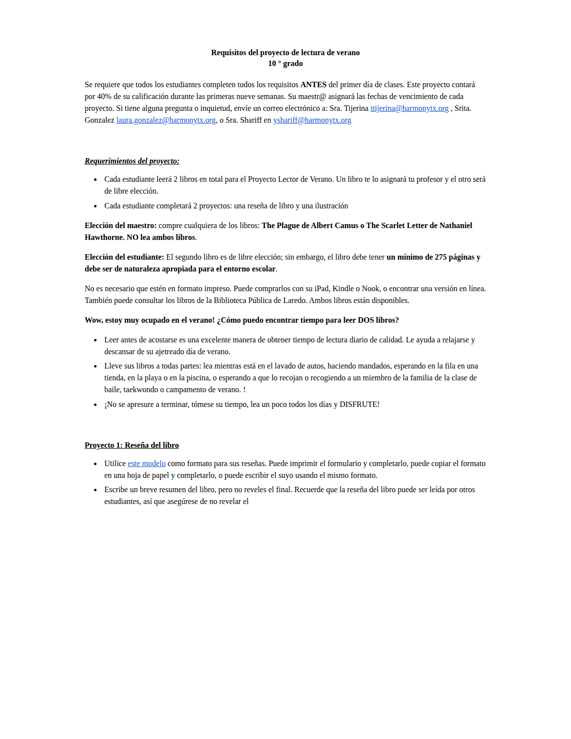Requisitos del proyecto de lectura de verano 10 ° grado
Se requiere que todos los estudiantes completen todos los requisitos ANTES del primer día de clases. Este proyecto contará por 40% de su calificación durante las primeras nueve semanas. Su maestr@ asignará las fechas de vencimiento de cada proyecto. Si tiene alguna pregunta o inquietud, envíe un correo electrónico a: Sra. Tijerina ttijerina@harmonytx.org , Srita. Gonzalez laura.gonzalez@harmonytx.org, o Sra. Shariff en yshariff@harmonytx.org
Requerimientos del proyecto:
Cada estudiante leerá 2 libros en total para el Proyecto Lector de Verano. Un libro te lo asignará tu profesor y el otro será de libre elección.
Cada estudiante completará 2 proyectos: una reseña de libro y una ilustración
Elección del maestro: compre cualquiera de los libros: The Plague de Albert Camus o The Scarlet Letter de Nathaniel Hawthorne. NO lea ambos libros.
Elección del estudiante: El segundo libro es de libre elección; sin embargo, el libro debe tener un mínimo de 275 páginas y debe ser de naturaleza apropiada para el entorno escolar.
No es necesario que estén en formato impreso. Puede comprarlos con su iPad, Kindle o Nook, o encontrar una versión en línea. También puede consultar los libros de la Biblioteca Pública de Laredo. Ambos libros están disponibles.
Wow, estoy muy ocupado en el verano! ¿Cómo puedo encontrar tiempo para leer DOS libros?
Leer antes de acostarse es una excelente manera de obtener tiempo de lectura diario de calidad. Le ayuda a relajarse y descansar de su ajetreado día de verano.
Lleve sus libros a todas partes: lea mientras está en el lavado de autos, haciendo mandados, esperando en la fila en una tienda, en la playa o en la piscina, o esperando a que lo recojan o recogiendo a un miembro de la familia de la clase de baile, taekwondo o campamento de verano. !
¡No se apresure a terminar, tómese su tiempo, lea un poco todos los días y DISFRUTE!
Proyecto 1: Reseña del libro
Utilice este modelo como formato para sus reseñas. Puede imprimir el formulario y completarlo, puede copiar el formato en una hoja de papel y completarlo, o puede escribir el suyo usando el mismo formato.
Escribe un breve resumen del libro, pero no reveles el final. Recuerde que la reseña del libro puede ser leída por otros estudiantes, así que asegúrese de no revelar el